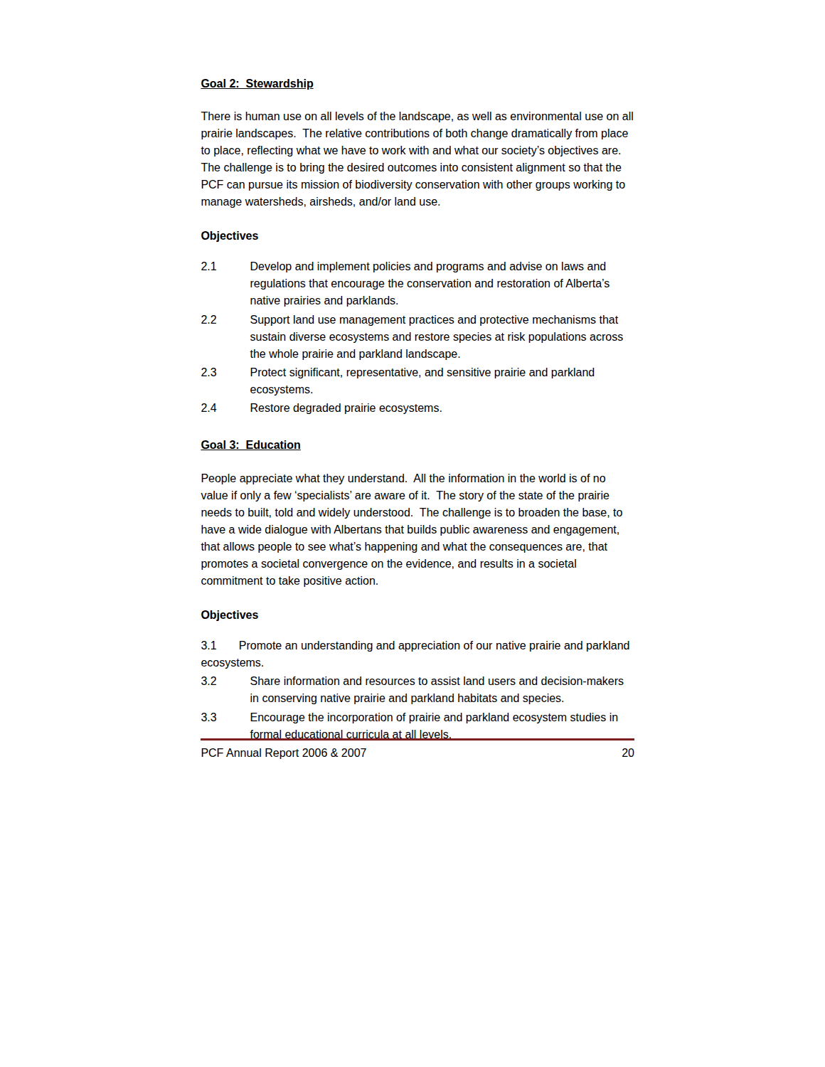Goal 2: Stewardship
There is human use on all levels of the landscape, as well as environmental use on all prairie landscapes. The relative contributions of both change dramatically from place to place, reflecting what we have to work with and what our society’s objectives are. The challenge is to bring the desired outcomes into consistent alignment so that the PCF can pursue its mission of biodiversity conservation with other groups working to manage watersheds, airsheds, and/or land use.
Objectives
| 2.1 | Develop and implement policies and programs and advise on laws and regulations that encourage the conservation and restoration of Alberta’s native prairies and parklands. |
| 2.2 | Support land use management practices and protective mechanisms that sustain diverse ecosystems and restore species at risk populations across the whole prairie and parkland landscape. |
| 2.3 | Protect significant, representative, and sensitive prairie and parkland ecosystems. |
| 2.4 | Restore degraded prairie ecosystems. |
Goal 3: Education
People appreciate what they understand. All the information in the world is of no value if only a few ‘specialists’ are aware of it. The story of the state of the prairie needs to built, told and widely understood. The challenge is to broaden the base, to have a wide dialogue with Albertans that builds public awareness and engagement, that allows people to see what’s happening and what the consequences are, that promotes a societal convergence on the evidence, and results in a societal commitment to take positive action.
Objectives
3.1 Promote an understanding and appreciation of our native prairie and parkland ecosystems.
| 3.2 | Share information and resources to assist land users and decision-makers in conserving native prairie and parkland habitats and species. |
| 3.3 | Encourage the incorporation of prairie and parkland ecosystem studies in formal educational curricula at all levels. |
PCF Annual Report 2006 & 2007 20